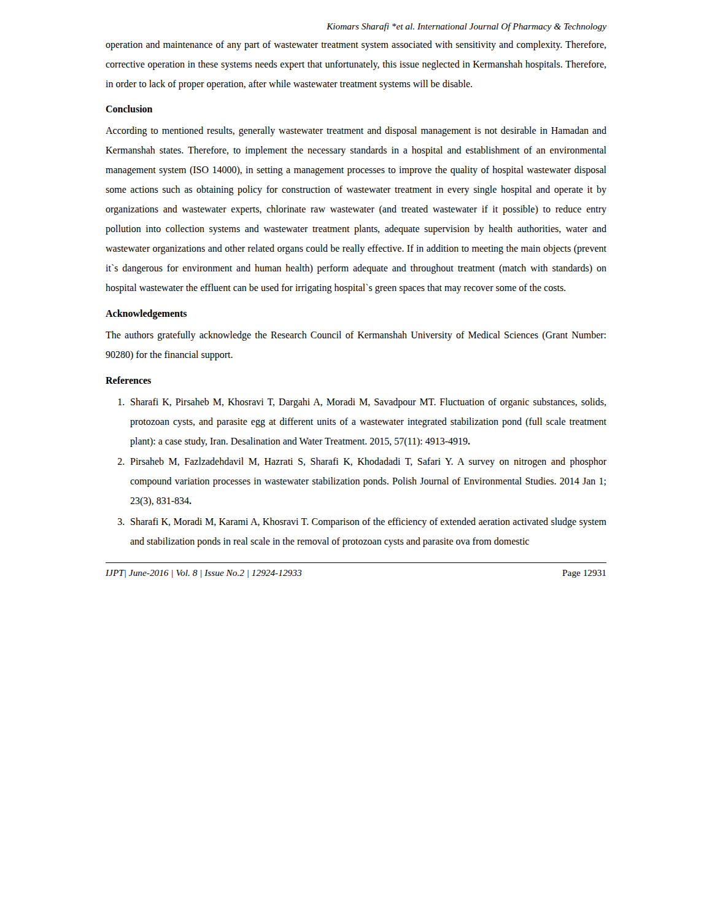Kiomars Sharafi *et al. International Journal Of Pharmacy & Technology
operation and maintenance of any part of wastewater treatment system associated with sensitivity and complexity. Therefore, corrective operation in these systems needs expert that unfortunately, this issue neglected in Kermanshah hospitals. Therefore, in order to lack of proper operation, after while wastewater treatment systems will be disable.
Conclusion
According to mentioned results, generally wastewater treatment and disposal management is not desirable in Hamadan and Kermanshah states. Therefore, to implement the necessary standards in a hospital and establishment of an environmental management system (ISO 14000), in setting a management processes to improve the quality of hospital wastewater disposal some actions such as obtaining policy for construction of wastewater treatment in every single hospital and operate it by organizations and wastewater experts, chlorinate raw wastewater (and treated wastewater if it possible) to reduce entry pollution into collection systems and wastewater treatment plants, adequate supervision by health authorities, water and wastewater organizations and other related organs could be really effective. If in addition to meeting the main objects (prevent it`s dangerous for environment and human health) perform adequate and throughout treatment (match with standards) on hospital wastewater the effluent can be used for irrigating hospital`s green spaces that may recover some of the costs.
Acknowledgements
The authors gratefully acknowledge the Research Council of Kermanshah University of Medical Sciences (Grant Number: 90280) for the financial support.
References
Sharafi K, Pirsaheb M, Khosravi T, Dargahi A, Moradi M, Savadpour MT. Fluctuation of organic substances, solids, protozoan cysts, and parasite egg at different units of a wastewater integrated stabilization pond (full scale treatment plant): a case study, Iran. Desalination and Water Treatment. 2015, 57(11): 4913-4919.
Pirsaheb M, Fazlzadehdavil M, Hazrati S, Sharafi K, Khodadadi T, Safari Y. A survey on nitrogen and phosphor compound variation processes in wastewater stabilization ponds. Polish Journal of Environmental Studies. 2014 Jan 1; 23(3), 831-834.
Sharafi K, Moradi M, Karami A, Khosravi T. Comparison of the efficiency of extended aeration activated sludge system and stabilization ponds in real scale in the removal of protozoan cysts and parasite ova from domestic
IJPT| June-2016 | Vol. 8 | Issue No.2 | 12924-12933 Page 12931